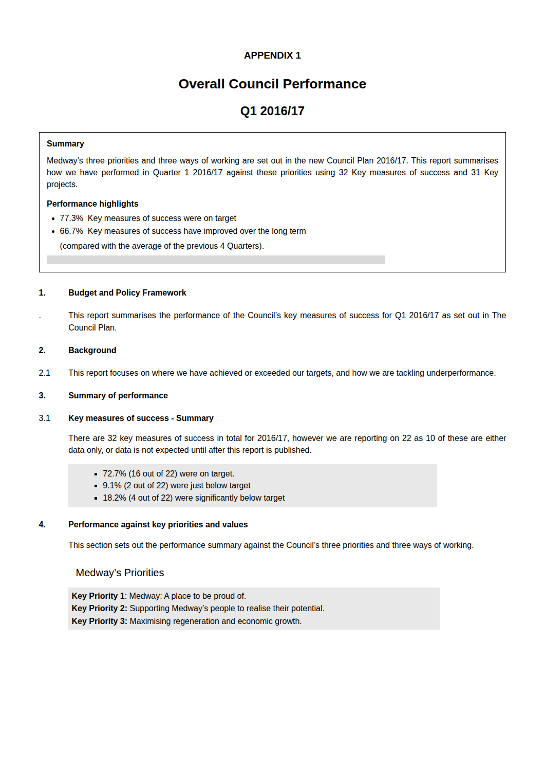APPENDIX 1
Overall Council Performance
Q1 2016/17
Summary
Medway’s three priorities and three ways of working are set out in the new Council Plan 2016/17. This report summarises how we have performed in Quarter 1 2016/17 against these priorities using 32 Key measures of success and 31 Key projects.
Performance highlights
77.3% Key measures of success were on target
66.7% Key measures of success have improved over the long term
(compared with the average of the previous 4 Quarters).
1. Budget and Policy Framework
. This report summarises the performance of the Council’s key measures of success for Q1 2016/17 as set out in The Council Plan.
2. Background
2.1 This report focuses on where we have achieved or exceeded our targets, and how we are tackling underperformance.
3. Summary of performance
3.1 Key measures of success - Summary
There are 32 key measures of success in total for 2016/17, however we are reporting on 22 as 10 of these are either data only, or data is not expected until after this report is published.
72.7% (16 out of 22) were on target.
9.1% (2 out of 22) were just below target
18.2% (4 out of 22) were significantly below target
4. Performance against key priorities and values
This section sets out the performance summary against the Council’s three priorities and three ways of working.
Medway’s Priorities
Key Priority 1: Medway: A place to be proud of.
Key Priority 2: Supporting Medway’s people to realise their potential.
Key Priority 3: Maximising regeneration and economic growth.